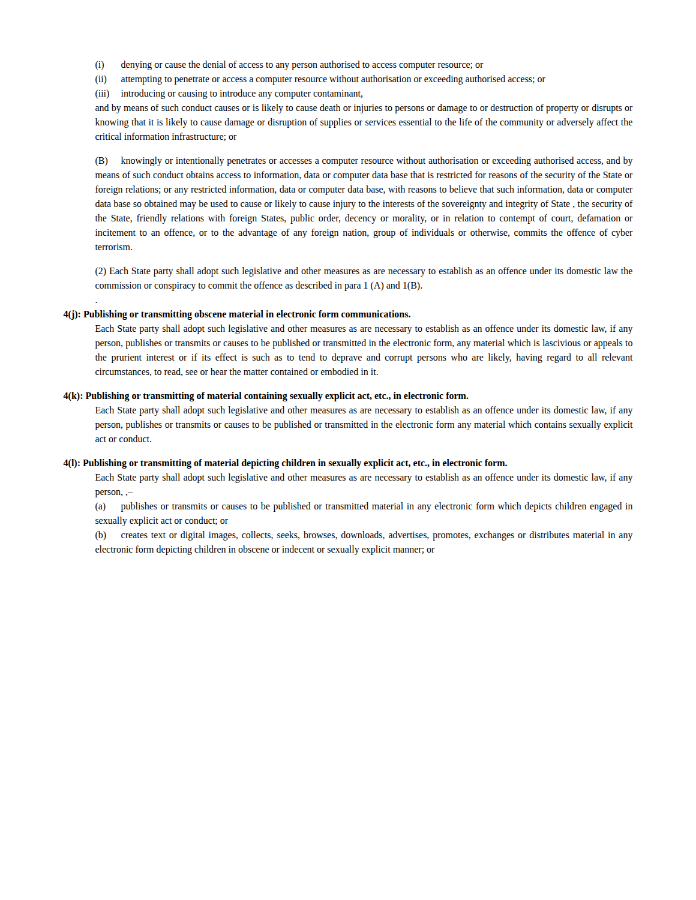(i) denying or cause the denial of access to any person authorised to access computer resource; or
(ii) attempting to penetrate or access a computer resource without authorisation or exceeding authorised access; or
(iii) introducing or causing to introduce any computer contaminant,
and by means of such conduct causes or is likely to cause death or injuries to persons or damage to or destruction of property or disrupts or knowing that it is likely to cause damage or disruption of supplies or services essential to the life of the community or adversely affect the critical information infrastructure; or
(B) knowingly or intentionally penetrates or accesses a computer resource without authorisation or exceeding authorised access, and by means of such conduct obtains access to information, data or computer data base that is restricted for reasons of the security of the State or foreign relations; or any restricted information, data or computer data base, with reasons to believe that such information, data or computer data base so obtained may be used to cause or likely to cause injury to the interests of the sovereignty and integrity of State , the security of the State, friendly relations with foreign States, public order, decency or morality, or in relation to contempt of court, defamation or incitement to an offence, or to the advantage of any foreign nation, group of individuals or otherwise, commits the offence of cyber terrorism.
(2) Each State party shall adopt such legislative and other measures as are necessary to establish as an offence under its domestic law the commission or conspiracy to commit the offence as described in para 1 (A) and 1(B).
.
4(j): Publishing or transmitting obscene material in electronic form communications.
Each State party shall adopt such legislative and other measures as are necessary to establish as an offence under its domestic law, if any person, publishes or transmits or causes to be published or transmitted in the electronic form, any material which is lascivious or appeals to the prurient interest or if its effect is such as to tend to deprave and corrupt persons who are likely, having regard to all relevant circumstances, to read, see or hear the matter contained or embodied in it.
4(k): Publishing or transmitting of material containing sexually explicit act, etc., in electronic form.
Each State party shall adopt such legislative and other measures as are necessary to establish as an offence under its domestic law, if any person, publishes or transmits or causes to be published or transmitted in the electronic form any material which contains sexually explicit act or conduct.
4(l): Publishing or transmitting of material depicting children in sexually explicit act, etc., in electronic form.
Each State party shall adopt such legislative and other measures as are necessary to establish as an offence under its domestic law, if any person, ,–
(a) publishes or transmits or causes to be published or transmitted material in any electronic form which depicts children engaged in sexually explicit act or conduct; or
(b) creates text or digital images, collects, seeks, browses, downloads, advertises, promotes, exchanges or distributes material in any electronic form depicting children in obscene or indecent or sexually explicit manner; or